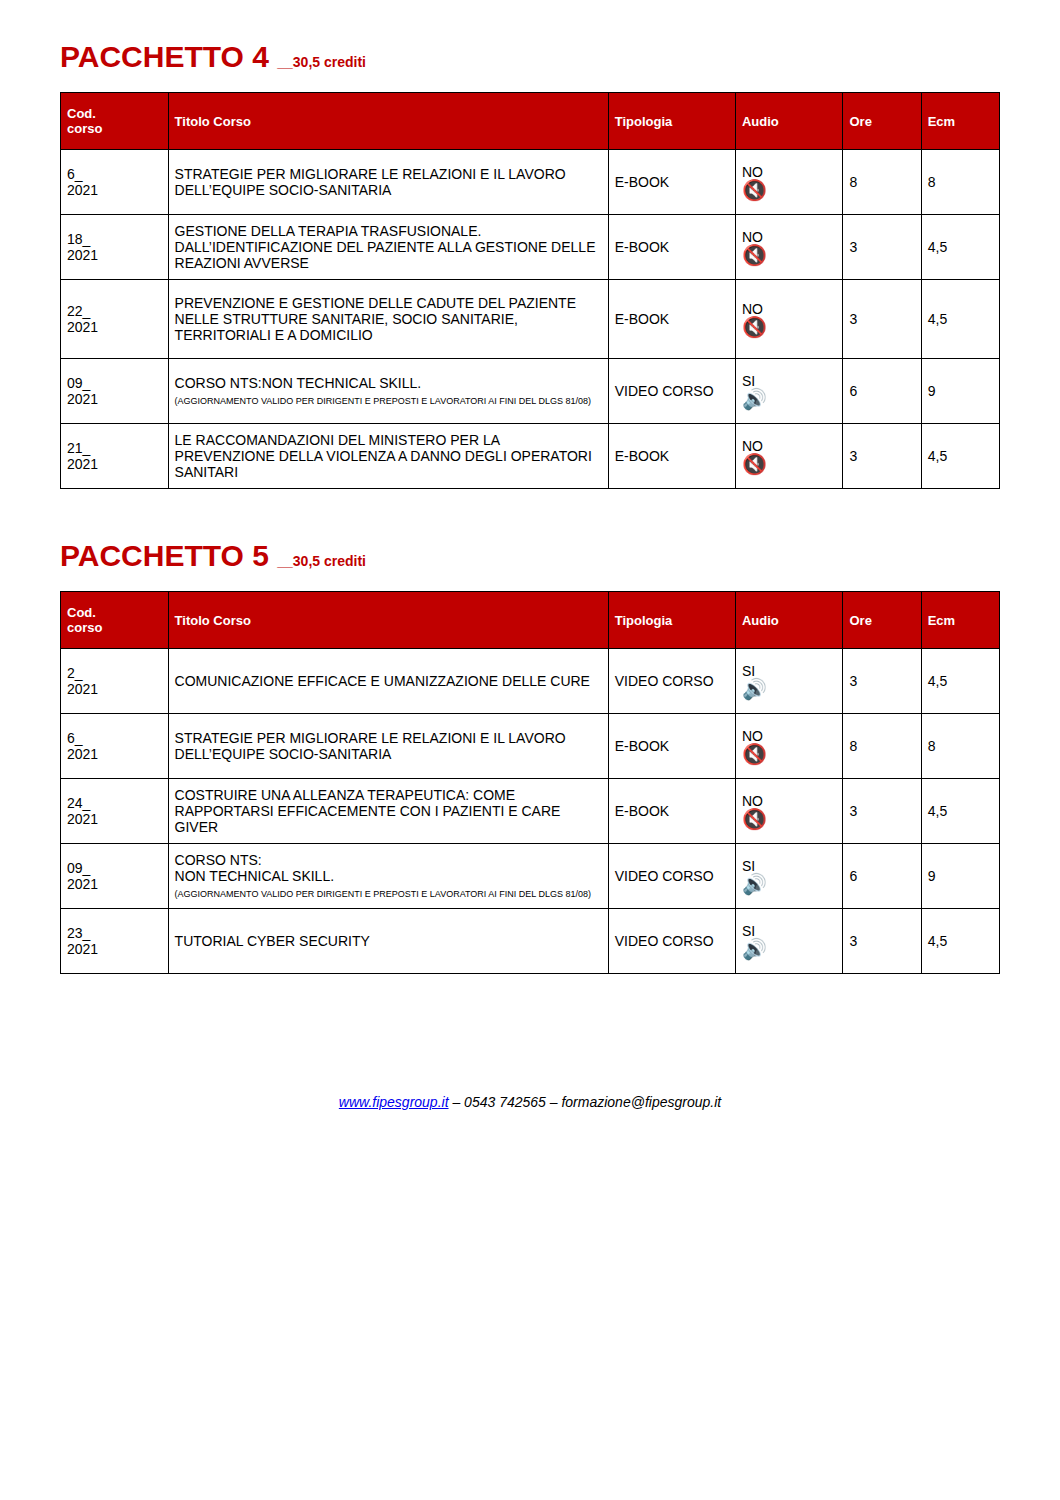PACCHETTO 4 __30,5 crediti
| Cod. corso | Titolo Corso | Tipologia | Audio | Ore | Ecm |
| --- | --- | --- | --- | --- | --- |
| 6_ 2021 | STRATEGIE PER MIGLIORARE LE RELAZIONI E IL LAVORO DELL’EQUIPE SOCIO-SANITARIA | E-BOOK | NO 🔇 | 8 | 8 |
| 18_ 2021 | GESTIONE DELLA TERAPIA TRASFUSIONALE. DALL’IDENTIFICAZIONE DEL PAZIENTE ALLA GESTIONE DELLE REAZIONI AVVERSE | E-BOOK | NO 🔇 | 3 | 4,5 |
| 22_ 2021 | PREVENZIONE E GESTIONE DELLE CADUTE DEL PAZIENTE NELLE STRUTTURE SANITARIE, SOCIO SANITARIE, TERRITORIALI E A DOMICILIO | E-BOOK | NO 🔇 | 3 | 4,5 |
| 09_ 2021 | CORSO NTS:NON TECHNICAL SKILL. (AGGIORNAMENTO VALIDO PER DIRIGENTI E PREPOSTI E LAVORATORI AI FINI DEL DLGS 81/08) | VIDEO CORSO | SI 🔊 | 6 | 9 |
| 21_ 2021 | LE RACCOMANDAZIONI DEL MINISTERO PER LA PREVENZIONE DELLA VIOLENZA A DANNO DEGLI OPERATORI SANITARI | E-BOOK | NO 🔇 | 3 | 4,5 |
PACCHETTO 5 __30,5 crediti
| Cod. corso | Titolo Corso | Tipologia | Audio | Ore | Ecm |
| --- | --- | --- | --- | --- | --- |
| 2_ 2021 | COMUNICAZIONE EFFICACE E UMANIZZAZIONE DELLE CURE | VIDEO CORSO | SI 🔊 | 3 | 4,5 |
| 6_ 2021 | STRATEGIE PER MIGLIORARE LE RELAZIONI E IL LAVORO DELL’EQUIPE SOCIO-SANITARIA | E-BOOK | NO 🔇 | 8 | 8 |
| 24_ 2021 | COSTRUIRE UNA ALLEANZA TERAPEUTICA: COME RAPPORTARSI EFFICACEMENTE CON I PAZIENTI E CARE GIVER | E-BOOK | NO 🔇 | 3 | 4,5 |
| 09_ 2021 | CORSO NTS: NON TECHNICAL SKILL. (AGGIORNAMENTO VALIDO PER DIRIGENTI E PREPOSTI E LAVORATORI AI FINI DEL DLGS 81/08) | VIDEO CORSO | SI 🔊 | 6 | 9 |
| 23_ 2021 | TUTORIAL CYBER SECURITY | VIDEO CORSO | SI 🔊 | 3 | 4,5 |
www.fipesgroup.it – 0543 742565 – formazione@fipesgroup.it